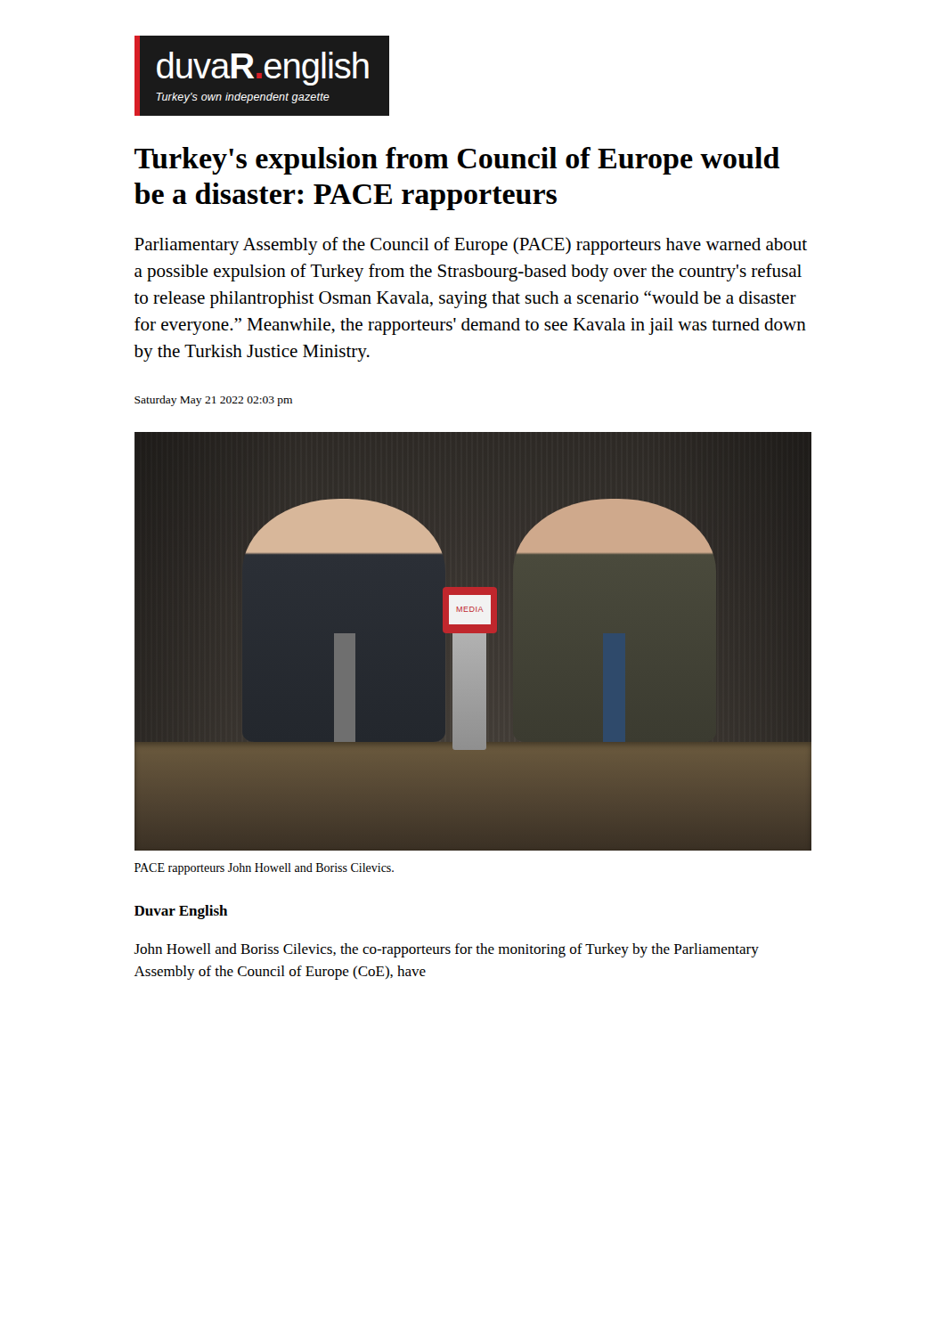duva R. english
Turkey's own independent gazette
Turkey's expulsion from Council of Europe would be a disaster: PACE rapporteurs
Parliamentary Assembly of the Council of Europe (PACE) rapporteurs have warned about a possible expulsion of Turkey from the Strasbourg-based body over the country's refusal to release philantrophist Osman Kavala, saying that such a scenario “would be a disaster for everyone.” Meanwhile, the rapporteurs' demand to see Kavala in jail was turned down by the Turkish Justice Ministry.
Saturday May 21 2022 02:03 pm
MEDIA
PACE rapporteurs John Howell and Boriss Cilevics.
Duvar English
John Howell and Boriss Cilevics, the co-rapporteurs for the monitoring of Turkey by the Parliamentary Assembly of the Council of Europe (CoE), have